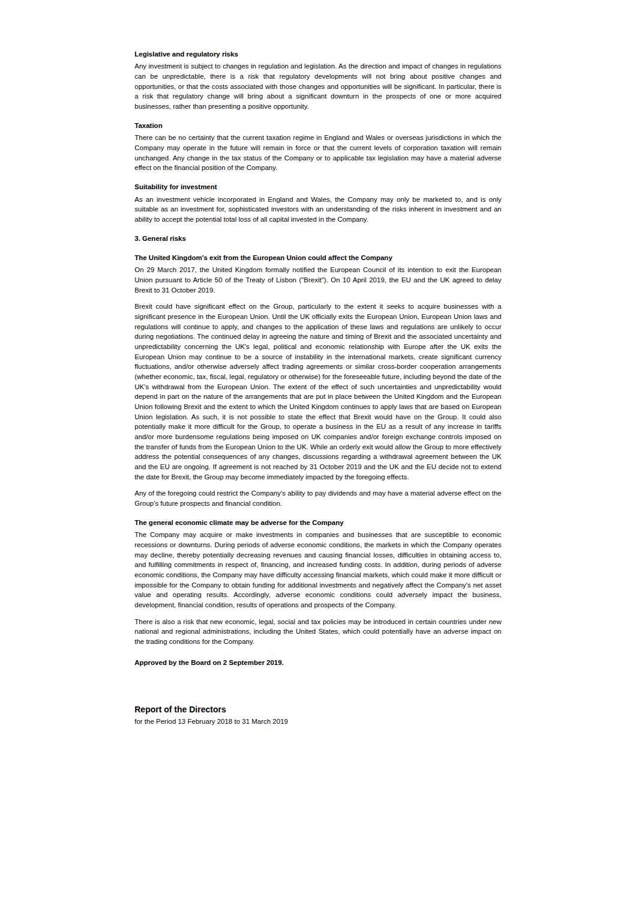Legislative and regulatory risks
Any investment is subject to changes in regulation and legislation. As the direction and impact of changes in regulations can be unpredictable, there is a risk that regulatory developments will not bring about positive changes and opportunities, or that the costs associated with those changes and opportunities will be significant. In particular, there is a risk that regulatory change will bring about a significant downturn in the prospects of one or more acquired businesses, rather than presenting a positive opportunity.
Taxation
There can be no certainty that the current taxation regime in England and Wales or overseas jurisdictions in which the Company may operate in the future will remain in force or that the current levels of corporation taxation will remain unchanged. Any change in the tax status of the Company or to applicable tax legislation may have a material adverse effect on the financial position of the Company.
Suitability for investment
As an investment vehicle incorporated in England and Wales, the Company may only be marketed to, and is only suitable as an investment for, sophisticated investors with an understanding of the risks inherent in investment and an ability to accept the potential total loss of all capital invested in the Company.
3. General risks
The United Kingdom's exit from the European Union could affect the Company
On 29 March 2017, the United Kingdom formally notified the European Council of its intention to exit the European Union pursuant to Article 50 of the Treaty of Lisbon ("Brexit"). On 10 April 2019, the EU and the UK agreed to delay Brexit to 31 October 2019.
Brexit could have significant effect on the Group, particularly to the extent it seeks to acquire businesses with a significant presence in the European Union. Until the UK officially exits the European Union, European Union laws and regulations will continue to apply, and changes to the application of these laws and regulations are unlikely to occur during negotiations. The continued delay in agreeing the nature and timing of Brexit and the associated uncertainty and unpredictability concerning the UK's legal, political and economic relationship with Europe after the UK exits the European Union may continue to be a source of instability in the international markets, create significant currency fluctuations, and/or otherwise adversely affect trading agreements or similar cross-border cooperation arrangements (whether economic, tax, fiscal, legal, regulatory or otherwise) for the foreseeable future, including beyond the date of the UK's withdrawal from the European Union. The extent of the effect of such uncertainties and unpredictability would depend in part on the nature of the arrangements that are put in place between the United Kingdom and the European Union following Brexit and the extent to which the United Kingdom continues to apply laws that are based on European Union legislation. As such, it is not possible to state the effect that Brexit would have on the Group. It could also potentially make it more difficult for the Group, to operate a business in the EU as a result of any increase in tariffs and/or more burdensome regulations being imposed on UK companies and/or foreign exchange controls imposed on the transfer of funds from the European Union to the UK. While an orderly exit would allow the Group to more effectively address the potential consequences of any changes, discussions regarding a withdrawal agreement between the UK and the EU are ongoing. If agreement is not reached by 31 October 2019 and the UK and the EU decide not to extend the date for Brexit, the Group may become immediately impacted by the foregoing effects.
Any of the foregoing could restrict the Company's ability to pay dividends and may have a material adverse effect on the Group's future prospects and financial condition.
The general economic climate may be adverse for the Company
The Company may acquire or make investments in companies and businesses that are susceptible to economic recessions or downturns. During periods of adverse economic conditions, the markets in which the Company operates may decline, thereby potentially decreasing revenues and causing financial losses, difficulties in obtaining access to, and fulfilling commitments in respect of, financing, and increased funding costs. In addition, during periods of adverse economic conditions, the Company may have difficulty accessing financial markets, which could make it more difficult or impossible for the Company to obtain funding for additional investments and negatively affect the Company's net asset value and operating results. Accordingly, adverse economic conditions could adversely impact the business, development, financial condition, results of operations and prospects of the Company.
There is also a risk that new economic, legal, social and tax policies may be introduced in certain countries under new national and regional administrations, including the United States, which could potentially have an adverse impact on the trading conditions for the Company.
Approved by the Board on 2 September 2019.
Report of the Directors
for the Period 13 February 2018 to 31 March 2019